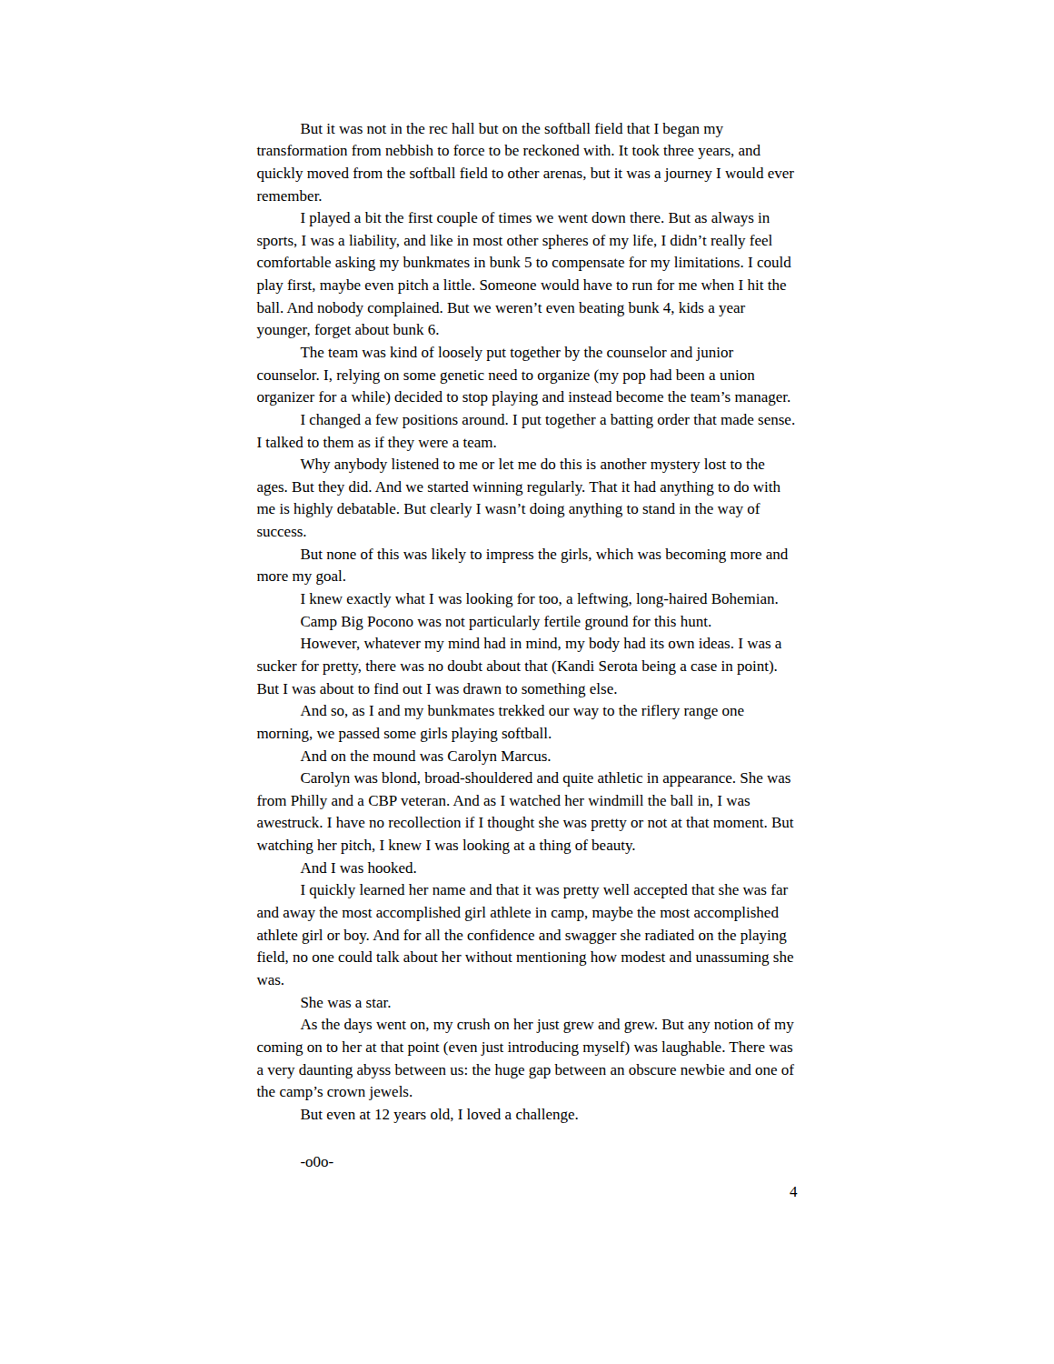But it was not in the rec hall but on the softball field that I began my transformation from nebbish to force to be reckoned with. It took three years, and quickly moved from the softball field to other arenas, but it was a journey I would ever remember.
I played a bit the first couple of times we went down there. But as always in sports, I was a liability, and like in most other spheres of my life, I didn’t really feel comfortable asking my bunkmates in bunk 5 to compensate for my limitations. I could play first, maybe even pitch a little. Someone would have to run for me when I hit the ball. And nobody complained. But we weren’t even beating bunk 4, kids a year younger, forget about bunk 6.
The team was kind of loosely put together by the counselor and junior counselor. I, relying on some genetic need to organize (my pop had been a union organizer for a while) decided to stop playing and instead become the team’s manager.
I changed a few positions around. I put together a batting order that made sense. I talked to them as if they were a team.
Why anybody listened to me or let me do this is another mystery lost to the ages. But they did. And we started winning regularly. That it had anything to do with me is highly debatable. But clearly I wasn’t doing anything to stand in the way of success.
But none of this was likely to impress the girls, which was becoming more and more my goal.
I knew exactly what I was looking for too, a leftwing, long-haired Bohemian.
Camp Big Pocono was not particularly fertile ground for this hunt.
However, whatever my mind had in mind, my body had its own ideas. I was a sucker for pretty, there was no doubt about that (Kandi Serota being a case in point). But I was about to find out I was drawn to something else.
And so, as I and my bunkmates trekked our way to the riflery range one morning, we passed some girls playing softball.
And on the mound was Carolyn Marcus.
Carolyn was blond, broad-shouldered and quite athletic in appearance. She was from Philly and a CBP veteran. And as I watched her windmill the ball in, I was awestruck. I have no recollection if I thought she was pretty or not at that moment. But watching her pitch, I knew I was looking at a thing of beauty.
And I was hooked.
I quickly learned her name and that it was pretty well accepted that she was far and away the most accomplished girl athlete in camp, maybe the most accomplished athlete girl or boy. And for all the confidence and swagger she radiated on the playing field, no one could talk about her without mentioning how modest and unassuming she was.
She was a star.
As the days went on, my crush on her just grew and grew. But any notion of my coming on to her at that point (even just introducing myself) was laughable. There was a very daunting abyss between us: the huge gap between an obscure newbie and one of the camp’s crown jewels.
But even at 12 years old, I loved a challenge.
-o0o-
4